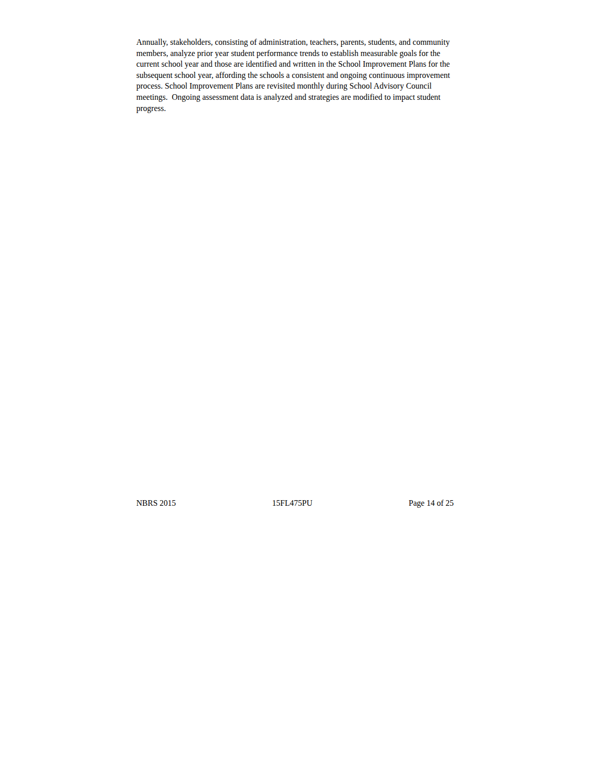Annually, stakeholders, consisting of administration, teachers, parents, students, and community members, analyze prior year student performance trends to establish measurable goals for the current school year and those are identified and written in the School Improvement Plans for the subsequent school year, affording the schools a consistent and ongoing continuous improvement process. School Improvement Plans are revisited monthly during School Advisory Council meetings. Ongoing assessment data is analyzed and strategies are modified to impact student progress.
NBRS 2015
15FL475PU
Page 14 of 25